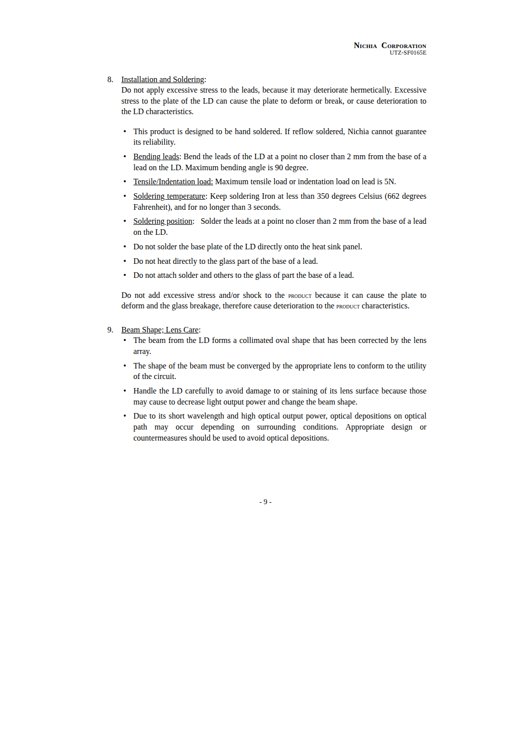Nichia Corporation
UTZ-SF0165E
8. Installation and Soldering:
Do not apply excessive stress to the leads, because it may deteriorate hermetically. Excessive stress to the plate of the LD can cause the plate to deform or break, or cause deterioration to the LD characteristics.
This product is designed to be hand soldered. If reflow soldered, Nichia cannot guarantee its reliability.
Bending leads: Bend the leads of the LD at a point no closer than 2 mm from the base of a lead on the LD. Maximum bending angle is 90 degree.
Tensile/Indentation load: Maximum tensile load or indentation load on lead is 5N.
Soldering temperature: Keep soldering Iron at less than 350 degrees Celsius (662 degrees Fahrenheit), and for no longer than 3 seconds.
Soldering position: Solder the leads at a point no closer than 2 mm from the base of a lead on the LD.
Do not solder the base plate of the LD directly onto the heat sink panel.
Do not heat directly to the glass part of the base of a lead.
Do not attach solder and others to the glass of part the base of a lead.
Do not add excessive stress and/or shock to the product because it can cause the plate to deform and the glass breakage, therefore cause deterioration to the product characteristics.
9. Beam Shape; Lens Care:
The beam from the LD forms a collimated oval shape that has been corrected by the lens array.
The shape of the beam must be converged by the appropriate lens to conform to the utility of the circuit.
Handle the LD carefully to avoid damage to or staining of its lens surface because those may cause to decrease light output power and change the beam shape.
Due to its short wavelength and high optical output power, optical depositions on optical path may occur depending on surrounding conditions. Appropriate design or countermeasures should be used to avoid optical depositions.
- 9 -